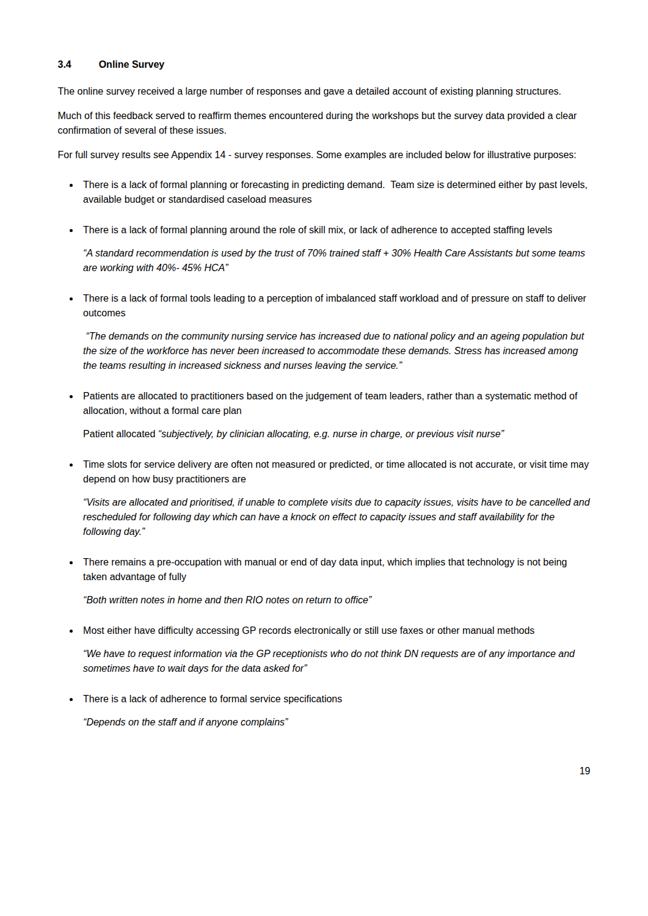3.4 Online Survey
The online survey received a large number of responses and gave a detailed account of existing planning structures.
Much of this feedback served to reaffirm themes encountered during the workshops but the survey data provided a clear confirmation of several of these issues.
For full survey results see Appendix 14 - survey responses. Some examples are included below for illustrative purposes:
There is a lack of formal planning or forecasting in predicting demand. Team size is determined either by past levels, available budget or standardised caseload measures
There is a lack of formal planning around the role of skill mix, or lack of adherence to accepted staffing levels
“A standard recommendation is used by the trust of 70% trained staff + 30% Health Care Assistants but some teams are working with 40%- 45% HCA”
There is a lack of formal tools leading to a perception of imbalanced staff workload and of pressure on staff to deliver outcomes
“The demands on the community nursing service has increased due to national policy and an ageing population but the size of the workforce has never been increased to accommodate these demands. Stress has increased among the teams resulting in increased sickness and nurses leaving the service.”
Patients are allocated to practitioners based on the judgement of team leaders, rather than a systematic method of allocation, without a formal care plan
Patient allocated “subjectively, by clinician allocating, e.g. nurse in charge, or previous visit nurse”
Time slots for service delivery are often not measured or predicted, or time allocated is not accurate, or visit time may depend on how busy practitioners are
“Visits are allocated and prioritised, if unable to complete visits due to capacity issues, visits have to be cancelled and rescheduled for following day which can have a knock on effect to capacity issues and staff availability for the following day.”
There remains a pre-occupation with manual or end of day data input, which implies that technology is not being taken advantage of fully
“Both written notes in home and then RIO notes on return to office”
Most either have difficulty accessing GP records electronically or still use faxes or other manual methods
“We have to request information via the GP receptionists who do not think DN requests are of any importance and sometimes have to wait days for the data asked for”
There is a lack of adherence to formal service specifications
“Depends on the staff and if anyone complains”
19